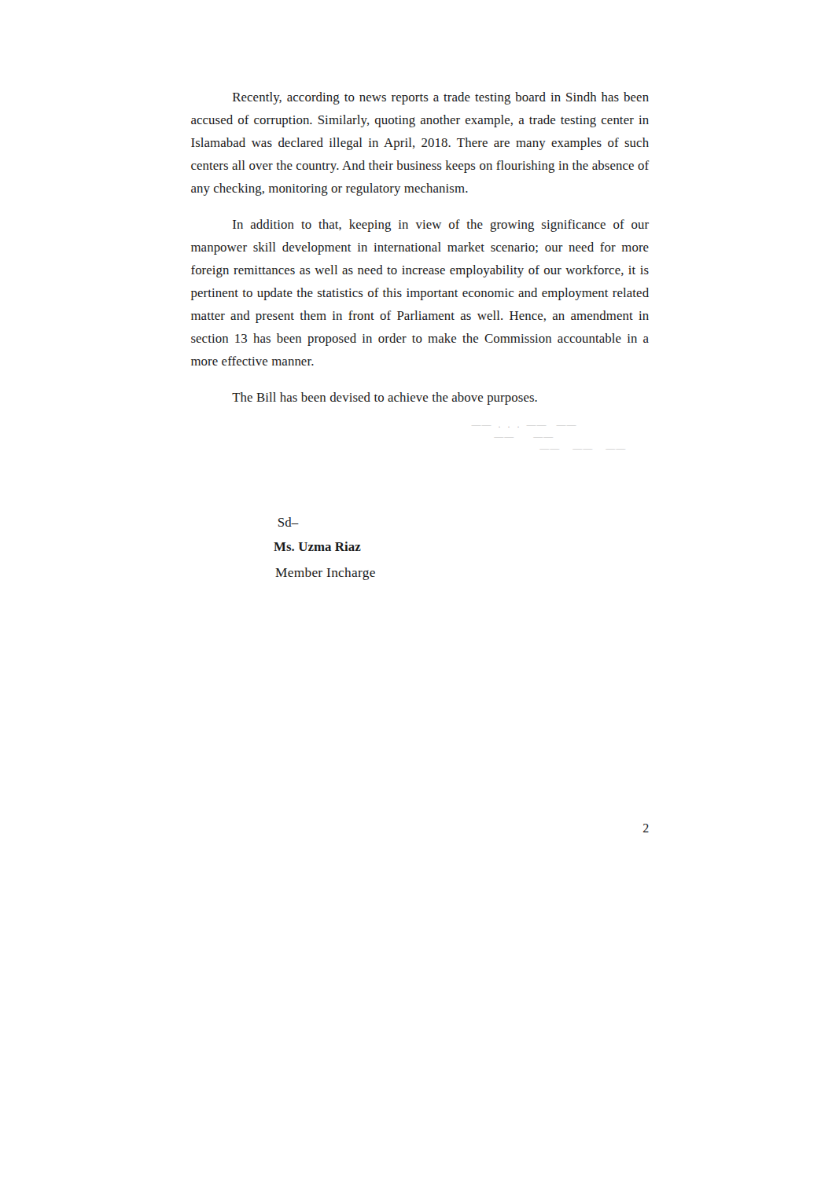Recently, according to news reports a trade testing board in Sindh has been accused of corruption. Similarly, quoting another example, a trade testing center in Islamabad was declared illegal in April, 2018. There are many examples of such centers all over the country. And their business keeps on flourishing in the absence of any checking, monitoring or regulatory mechanism.
In addition to that, keeping in view of the growing significance of our manpower skill development in international market scenario; our need for more foreign remittances as well as need to increase employability of our workforce, it is pertinent to update the statistics of this important economic and employment related matter and present them in front of Parliament as well. Hence, an amendment in section 13 has been proposed in order to make the Commission accountable in a more effective manner.
The Bill has been devised to achieve the above purposes.
Sd–
Ms. Uzma Riaz
Member Incharge
—— . . . —— —— —— —— —— —— ——
2